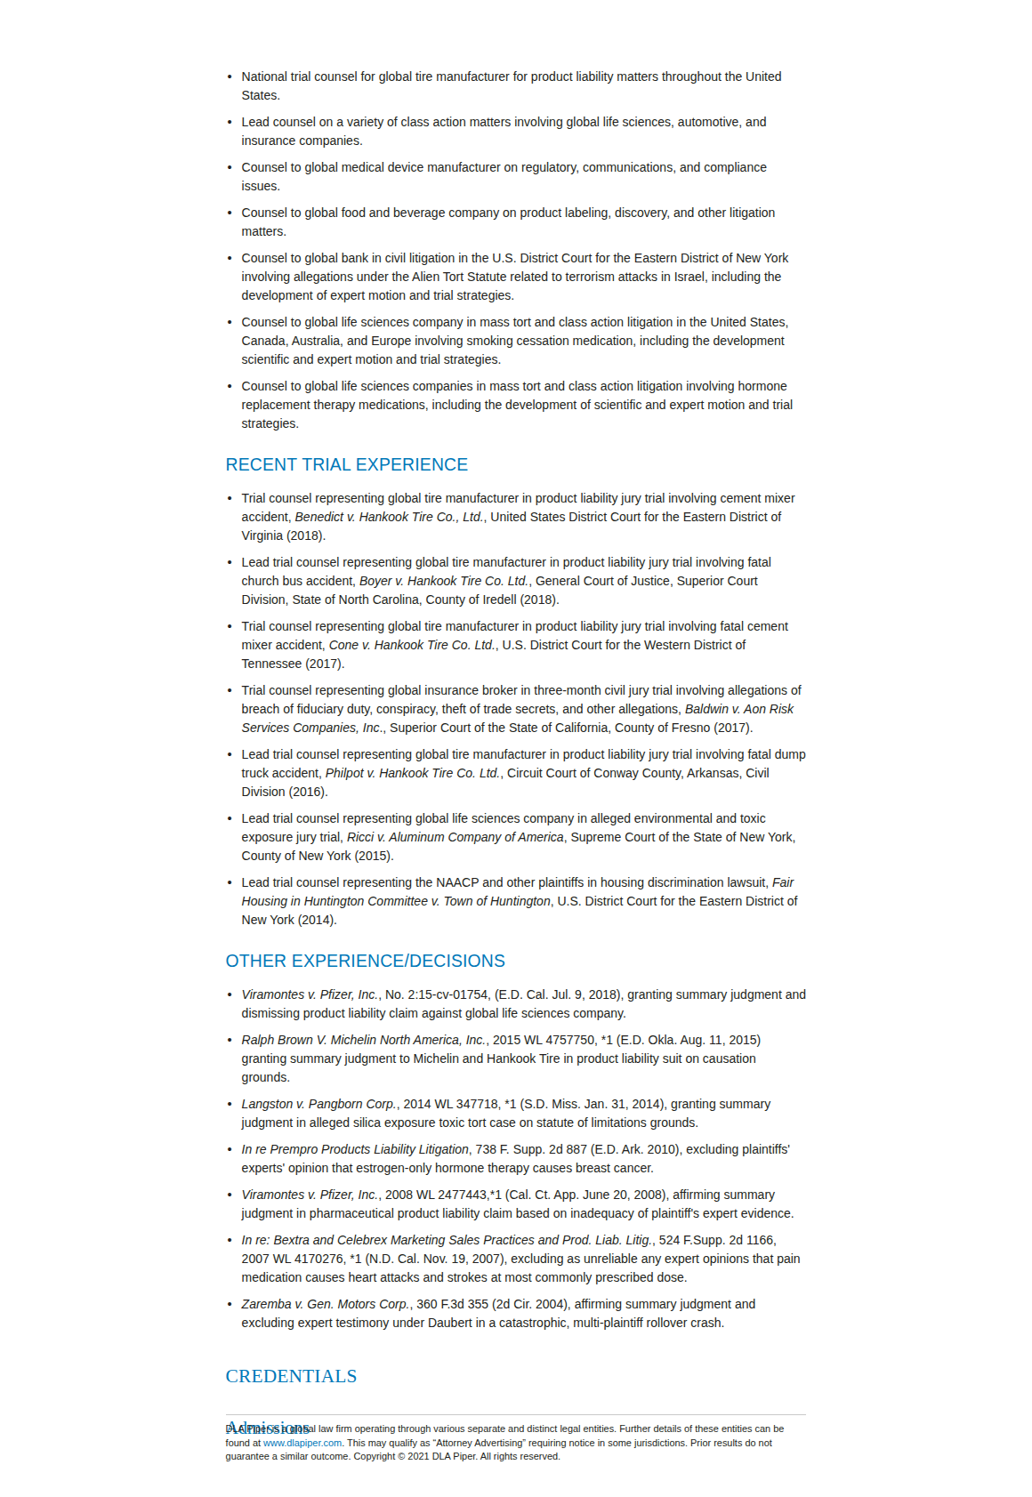National trial counsel for global tire manufacturer for product liability matters throughout the United States.
Lead counsel on a variety of class action matters involving global life sciences, automotive, and insurance companies.
Counsel to global medical device manufacturer on regulatory, communications, and compliance issues.
Counsel to global food and beverage company on product labeling, discovery, and other litigation matters.
Counsel to global bank in civil litigation in the U.S. District Court for the Eastern District of New York involving allegations under the Alien Tort Statute related to terrorism attacks in Israel, including the development of expert motion and trial strategies.
Counsel to global life sciences company in mass tort and class action litigation in the United States, Canada, Australia, and Europe involving smoking cessation medication, including the development scientific and expert motion and trial strategies.
Counsel to global life sciences companies in mass tort and class action litigation involving hormone replacement therapy medications, including the development of scientific and expert motion and trial strategies.
RECENT TRIAL EXPERIENCE
Trial counsel representing global tire manufacturer in product liability jury trial involving cement mixer accident, Benedict v. Hankook Tire Co., Ltd., United States District Court for the Eastern District of Virginia (2018).
Lead trial counsel representing global tire manufacturer in product liability jury trial involving fatal church bus accident, Boyer v. Hankook Tire Co. Ltd., General Court of Justice, Superior Court Division, State of North Carolina, County of Iredell (2018).
Trial counsel representing global tire manufacturer in product liability jury trial involving fatal cement mixer accident, Cone v. Hankook Tire Co. Ltd., U.S. District Court for the Western District of Tennessee (2017).
Trial counsel representing global insurance broker in three-month civil jury trial involving allegations of breach of fiduciary duty, conspiracy, theft of trade secrets, and other allegations, Baldwin v. Aon Risk Services Companies, Inc., Superior Court of the State of California, County of Fresno (2017).
Lead trial counsel representing global tire manufacturer in product liability jury trial involving fatal dump truck accident, Philpot v. Hankook Tire Co. Ltd., Circuit Court of Conway County, Arkansas, Civil Division (2016).
Lead trial counsel representing global life sciences company in alleged environmental and toxic exposure jury trial, Ricci v. Aluminum Company of America, Supreme Court of the State of New York, County of New York (2015).
Lead trial counsel representing the NAACP and other plaintiffs in housing discrimination lawsuit, Fair Housing in Huntington Committee v. Town of Huntington, U.S. District Court for the Eastern District of New York (2014).
OTHER EXPERIENCE/DECISIONS
Viramontes v. Pfizer, Inc., No. 2:15-cv-01754, (E.D. Cal. Jul. 9, 2018), granting summary judgment and dismissing product liability claim against global life sciences company.
Ralph Brown V. Michelin North America, Inc., 2015 WL 4757750, *1 (E.D. Okla. Aug. 11, 2015) granting summary judgment to Michelin and Hankook Tire in product liability suit on causation grounds.
Langston v. Pangborn Corp., 2014 WL 347718, *1 (S.D. Miss. Jan. 31, 2014), granting summary judgment in alleged silica exposure toxic tort case on statute of limitations grounds.
In re Prempro Products Liability Litigation, 738 F. Supp. 2d 887 (E.D. Ark. 2010), excluding plaintiffs' experts' opinion that estrogen-only hormone therapy causes breast cancer.
Viramontes v. Pfizer, Inc., 2008 WL 2477443,*1 (Cal. Ct. App. June 20, 2008), affirming summary judgment in pharmaceutical product liability claim based on inadequacy of plaintiff's expert evidence.
In re: Bextra and Celebrex Marketing Sales Practices and Prod. Liab. Litig., 524 F.Supp. 2d 1166, 2007 WL 4170276, *1 (N.D. Cal. Nov. 19, 2007), excluding as unreliable any expert opinions that pain medication causes heart attacks and strokes at most commonly prescribed dose.
Zaremba v. Gen. Motors Corp., 360 F.3d 355 (2d Cir. 2004), affirming summary judgment and excluding expert testimony under Daubert in a catastrophic, multi-plaintiff rollover crash.
CREDENTIALS
Admissions
DLA Piper is a global law firm operating through various separate and distinct legal entities. Further details of these entities can be found at www.dlapiper.com. This may qualify as “Attorney Advertising” requiring notice in some jurisdictions. Prior results do not guarantee a similar outcome. Copyright © 2021 DLA Piper. All rights reserved.